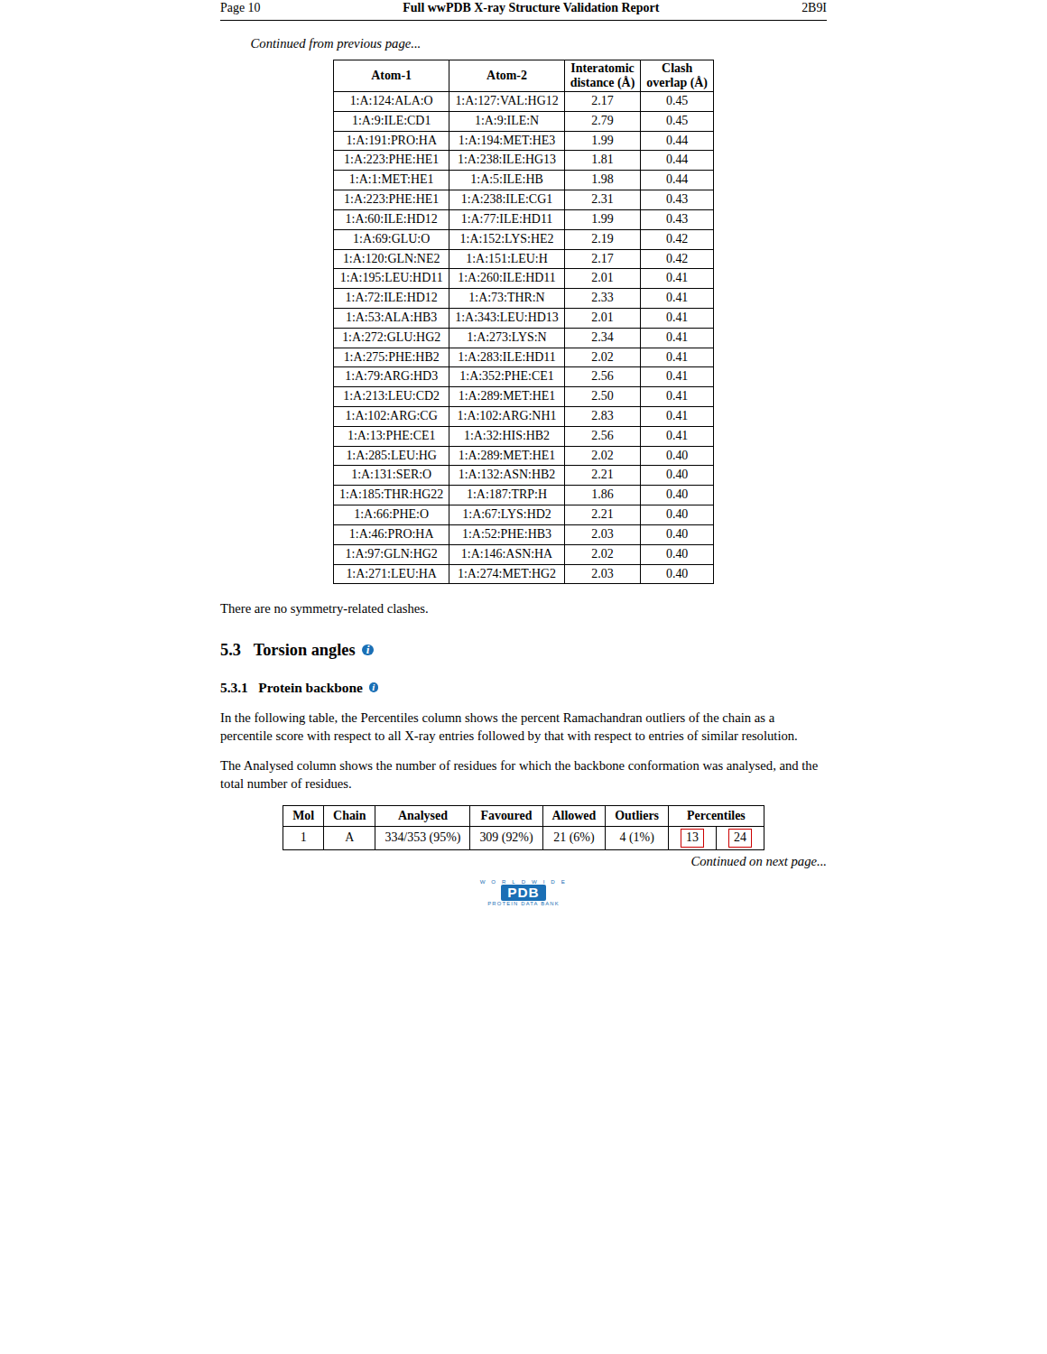Page 10
Full wwPDB X-ray Structure Validation Report
2B9I
Continued from previous page...
| Atom-1 | Atom-2 | Interatomic distance (Å) | Clash overlap (Å) |
| --- | --- | --- | --- |
| 1:A:124:ALA:O | 1:A:127:VAL:HG12 | 2.17 | 0.45 |
| 1:A:9:ILE:CD1 | 1:A:9:ILE:N | 2.79 | 0.45 |
| 1:A:191:PRO:HA | 1:A:194:MET:HE3 | 1.99 | 0.44 |
| 1:A:223:PHE:HE1 | 1:A:238:ILE:HG13 | 1.81 | 0.44 |
| 1:A:1:MET:HE1 | 1:A:5:ILE:HB | 1.98 | 0.44 |
| 1:A:223:PHE:HE1 | 1:A:238:ILE:CG1 | 2.31 | 0.43 |
| 1:A:60:ILE:HD12 | 1:A:77:ILE:HD11 | 1.99 | 0.43 |
| 1:A:69:GLU:O | 1:A:152:LYS:HE2 | 2.19 | 0.42 |
| 1:A:120:GLN:NE2 | 1:A:151:LEU:H | 2.17 | 0.42 |
| 1:A:195:LEU:HD11 | 1:A:260:ILE:HD11 | 2.01 | 0.41 |
| 1:A:72:ILE:HD12 | 1:A:73:THR:N | 2.33 | 0.41 |
| 1:A:53:ALA:HB3 | 1:A:343:LEU:HD13 | 2.01 | 0.41 |
| 1:A:272:GLU:HG2 | 1:A:273:LYS:N | 2.34 | 0.41 |
| 1:A:275:PHE:HB2 | 1:A:283:ILE:HD11 | 2.02 | 0.41 |
| 1:A:79:ARG:HD3 | 1:A:352:PHE:CE1 | 2.56 | 0.41 |
| 1:A:213:LEU:CD2 | 1:A:289:MET:HE1 | 2.50 | 0.41 |
| 1:A:102:ARG:CG | 1:A:102:ARG:NH1 | 2.83 | 0.41 |
| 1:A:13:PHE:CE1 | 1:A:32:HIS:HB2 | 2.56 | 0.41 |
| 1:A:285:LEU:HG | 1:A:289:MET:HE1 | 2.02 | 0.40 |
| 1:A:131:SER:O | 1:A:132:ASN:HB2 | 2.21 | 0.40 |
| 1:A:185:THR:HG22 | 1:A:187:TRP:H | 1.86 | 0.40 |
| 1:A:66:PHE:O | 1:A:67:LYS:HD2 | 2.21 | 0.40 |
| 1:A:46:PRO:HA | 1:A:52:PHE:HB3 | 2.03 | 0.40 |
| 1:A:97:GLN:HG2 | 1:A:146:ASN:HA | 2.02 | 0.40 |
| 1:A:271:LEU:HA | 1:A:274:MET:HG2 | 2.03 | 0.40 |
There are no symmetry-related clashes.
5.3 Torsion angles i
5.3.1 Protein backbone i
In the following table, the Percentiles column shows the percent Ramachandran outliers of the chain as a percentile score with respect to all X-ray entries followed by that with respect to entries of similar resolution.
The Analysed column shows the number of residues for which the backbone conformation was analysed, and the total number of residues.
| Mol | Chain | Analysed | Favoured | Allowed | Outliers | Percentiles |
| --- | --- | --- | --- | --- | --- | --- |
| 1 | A | 334/353 (95%) | 309 (92%) | 21 (6%) | 4 (1%) | 13 | 24 |
Continued on next page...
W O R L D W I D E
PDB
PROTEIN DATA BANK